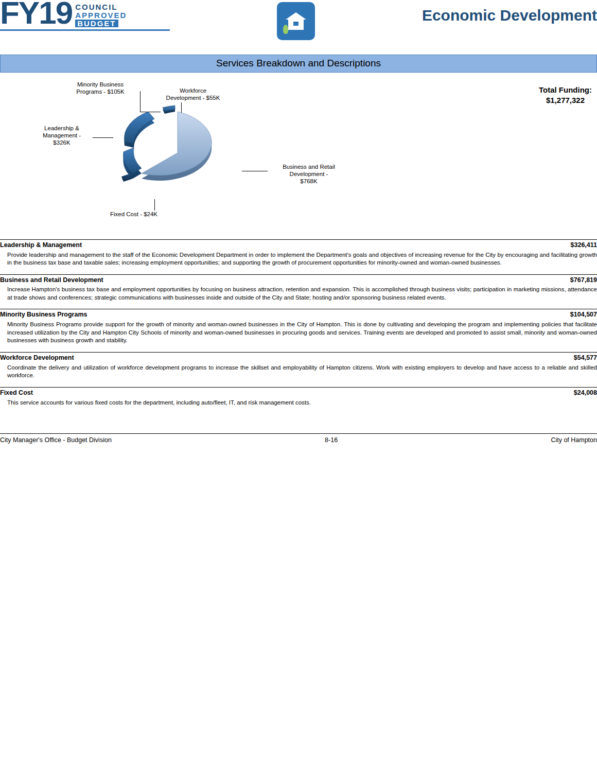FY19
COUNCIL
APPROVED
BUDGET
Economic Development
Services Breakdown and Descriptions
Total Funding:
$1,277,322
Minority Business
Programs - $105K
Workforce
Development - $55K
Leadership &
Management -
$326K
Business and Retail
Development -
$768K
Fixed Cost - $24K
Leadership & Management$326,411
Provide leadership and management to the staff of the Economic Development Department in order to implement the Department's goals and objectives of increasing revenue for the City by encouraging and facilitating growth in the business tax base and taxable sales; increasing employment opportunities; and supporting the growth of procurement opportunities for minority-owned and woman-owned businesses.
Business and Retail Development$767,819
Increase Hampton's business tax base and employment opportunities by focusing on business attraction, retention and expansion. This is accomplished through business visits; participation in marketing missions, attendance at trade shows and conferences; strategic communications with businesses inside and outside of the City and State; hosting and/or sponsoring business related events.
Minority Business Programs$104,507
Minority Business Programs provide support for the growth of minority and woman-owned businesses in the City of Hampton. This is done by cultivating and developing the program and implementing policies that facilitate increased utilization by the City and Hampton City Schools of minority and woman-owned businesses in procuring goods and services. Training events are developed and promoted to assist small, minority and woman-owned businesses with business growth and stability.
Workforce Development$54,577
Coordinate the delivery and utilization of workforce development programs to increase the skillset and employability of Hampton citizens. Work with existing employers to develop and have access to a reliable and skilled workforce.
Fixed Cost$24,008
This service accounts for various fixed costs for the department, including auto/fleet, IT, and risk management costs.
City Manager's Office - Budget Division
8-16
City of Hampton